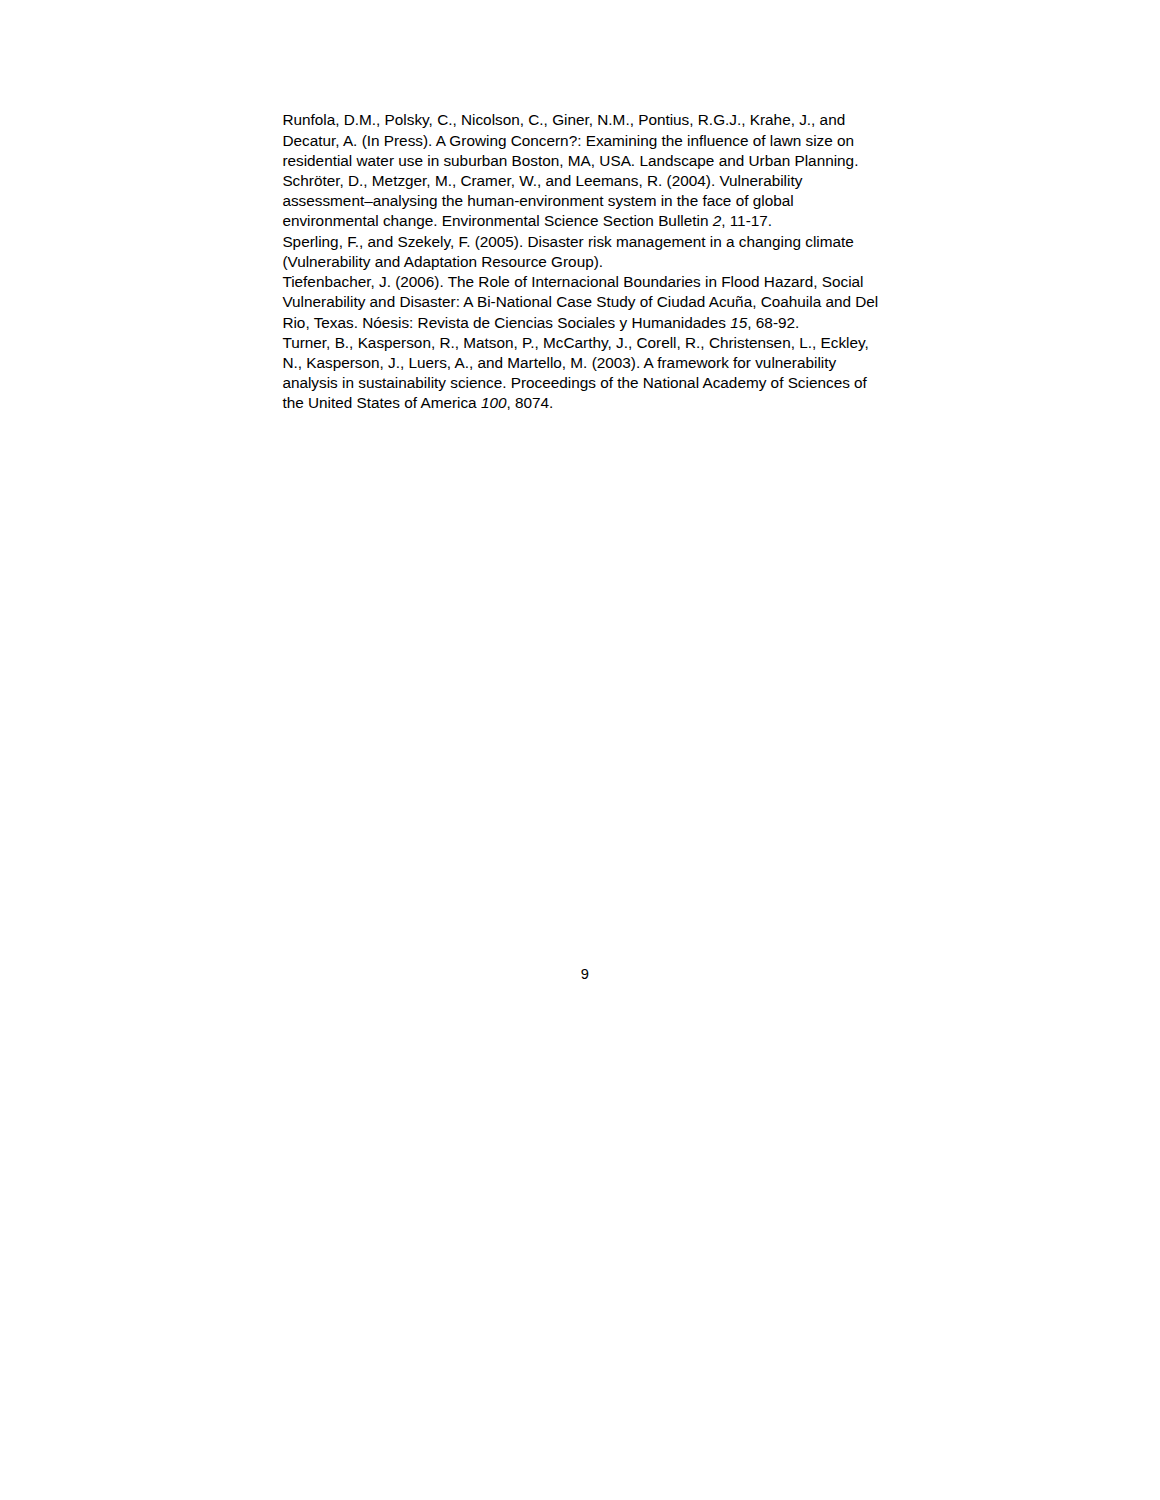Runfola, D.M., Polsky, C., Nicolson, C., Giner, N.M., Pontius, R.G.J., Krahe, J., and Decatur, A. (In Press). A Growing Concern?: Examining the influence of lawn size on residential water use in suburban Boston, MA, USA. Landscape and Urban Planning.
Schröter, D., Metzger, M., Cramer, W., and Leemans, R. (2004). Vulnerability assessment–analysing the human-environment system in the face of global environmental change. Environmental Science Section Bulletin 2, 11-17.
Sperling, F., and Szekely, F. (2005). Disaster risk management in a changing climate (Vulnerability and Adaptation Resource Group).
Tiefenbacher, J. (2006). The Role of Internacional Boundaries in Flood Hazard, Social Vulnerability and Disaster: A Bi-National Case Study of Ciudad Acuña, Coahuila and Del Rio, Texas. Nóesis: Revista de Ciencias Sociales y Humanidades 15, 68-92.
Turner, B., Kasperson, R., Matson, P., McCarthy, J., Corell, R., Christensen, L., Eckley, N., Kasperson, J., Luers, A., and Martello, M. (2003). A framework for vulnerability analysis in sustainability science. Proceedings of the National Academy of Sciences of the United States of America 100, 8074.
9